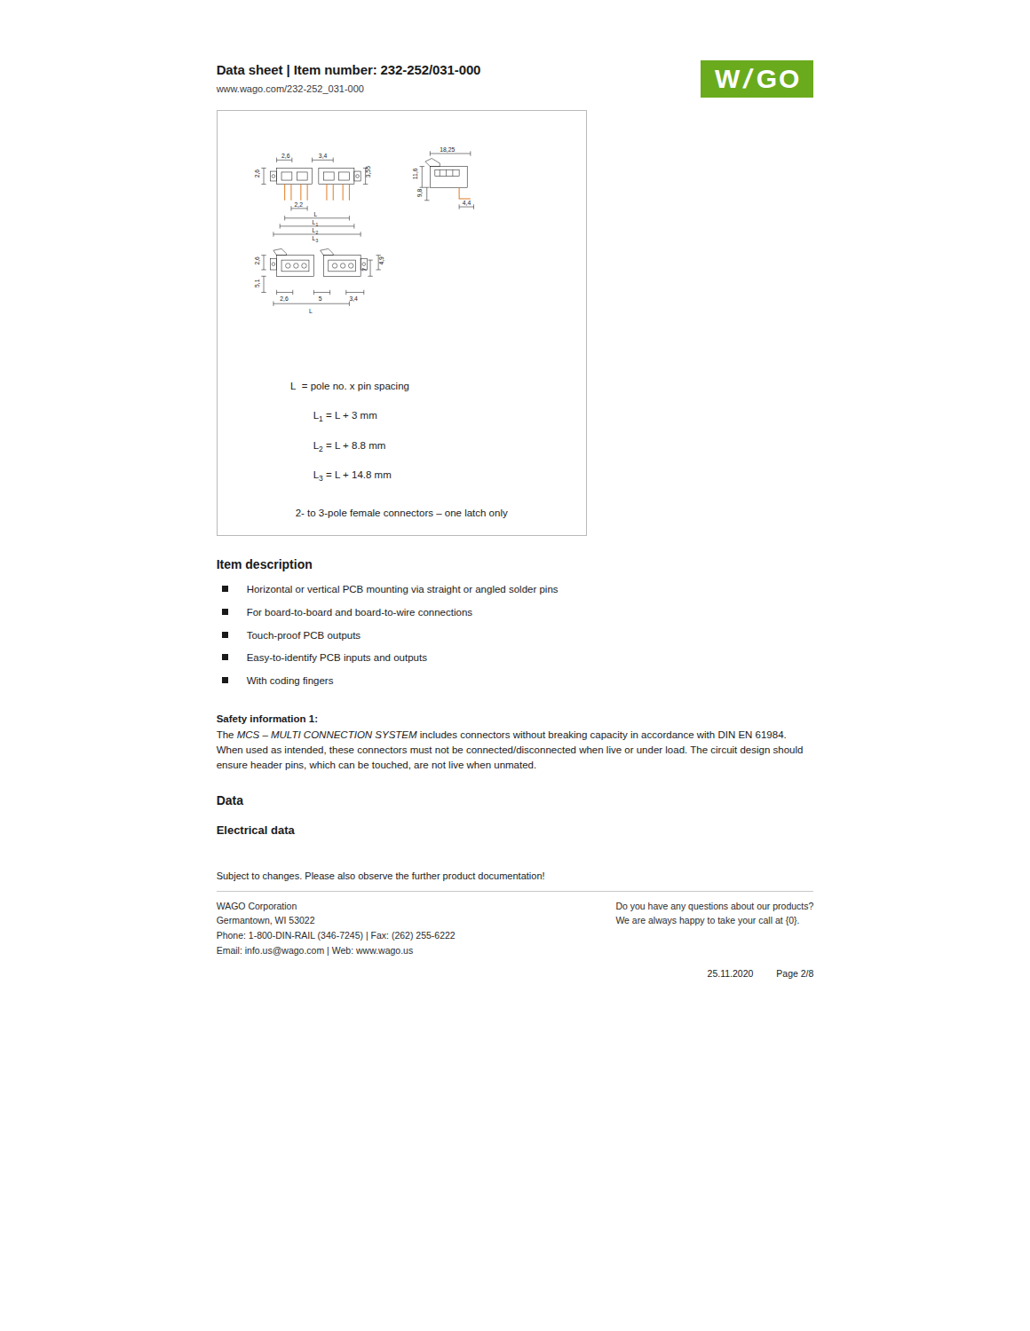Data sheet | Item number: 232-252/031-000
www.wago.com/232-252_031-000
W/GO
2,6 3,4 2,6 3,55 2,2 L L1 L2 L3 18,25 11,6 9,8 4,4 2,6 5,1 4,9 7 2,6 5 3,4 L
L = pole no. x pin spacing
L1 = L + 3 mm
L2 = L + 8.8 mm
L3 = L + 14.8 mm
2- to 3-pole female connectors – one latch only
Item description
Horizontal or vertical PCB mounting via straight or angled solder pins
For board-to-board and board-to-wire connections
Touch-proof PCB outputs
Easy-to-identify PCB inputs and outputs
With coding fingers
Safety information 1:
The MCS – MULTI CONNECTION SYSTEM includes connectors without breaking capacity in accordance with DIN EN 61984. When used as intended, these connectors must not be connected/disconnected when live or under load. The circuit design should ensure header pins, which can be touched, are not live when unmated.
Data
Electrical data
Subject to changes. Please also observe the further product documentation!
WAGO Corporation
Germantown, WI 53022
Phone: 1-800-DIN-RAIL (346-7245) | Fax: (262) 255-6222
Email: info.us@wago.com | Web: www.wago.us
Do you have any questions about our products?
We are always happy to take your call at {0}.
25.11.2020 Page 2/8